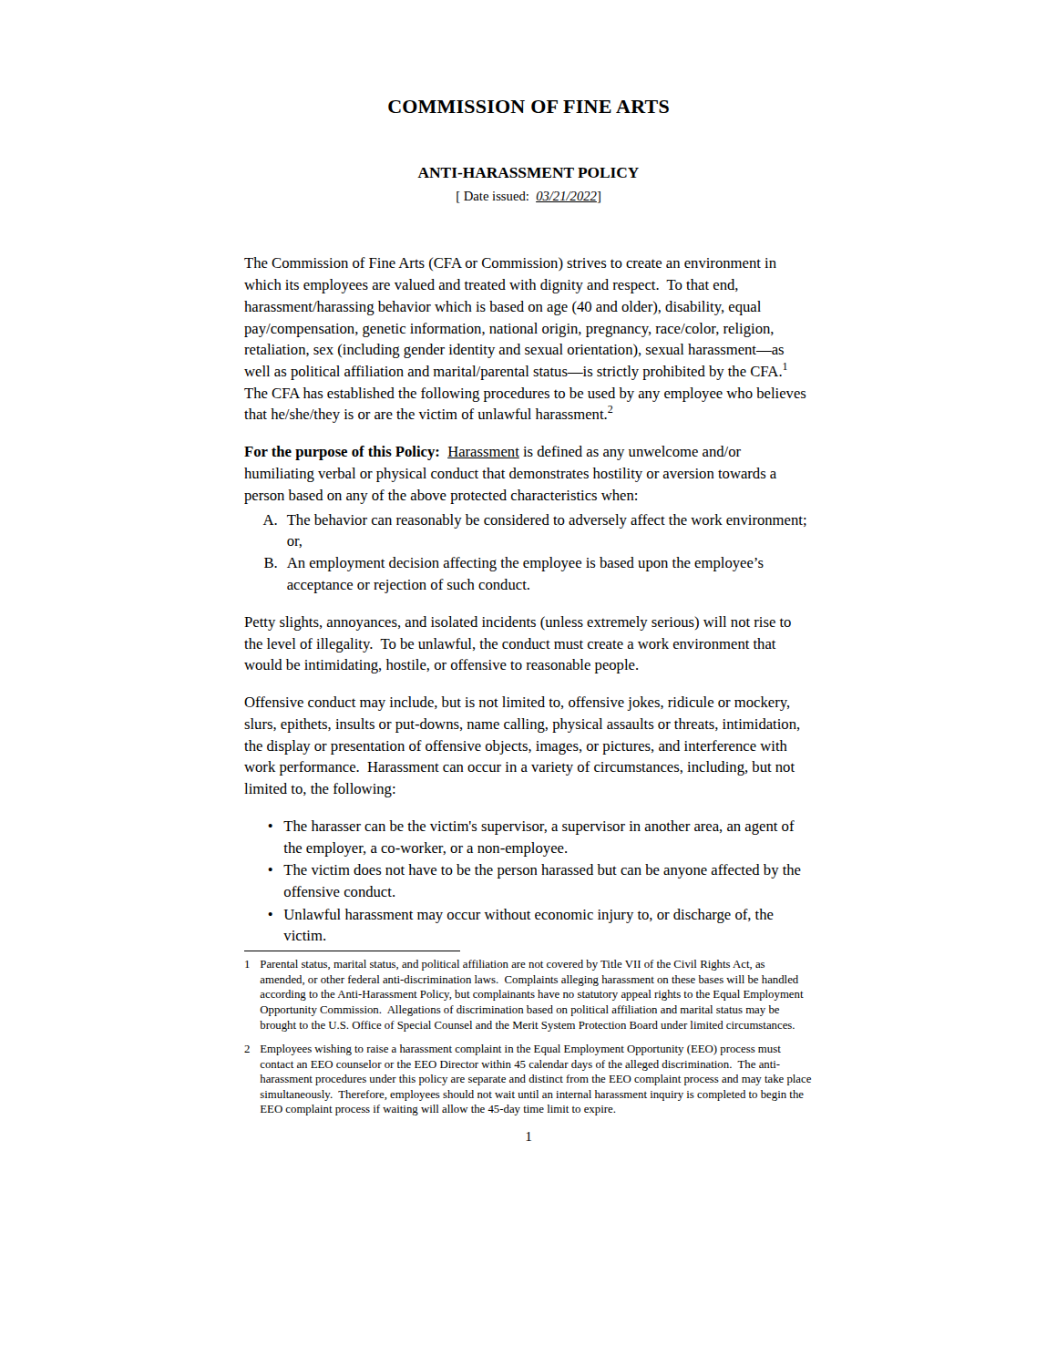COMMISSION OF FINE ARTS
ANTI-HARASSMENT POLICY
[ Date issued: 03/21/2022]
The Commission of Fine Arts (CFA or Commission) strives to create an environment in which its employees are valued and treated with dignity and respect. To that end, harassment/harassing behavior which is based on age (40 and older), disability, equal pay/compensation, genetic information, national origin, pregnancy, race/color, religion, retaliation, sex (including gender identity and sexual orientation), sexual harassment—as well as political affiliation and marital/parental status—is strictly prohibited by the CFA.1 The CFA has established the following procedures to be used by any employee who believes that he/she/they is or are the victim of unlawful harassment.2
For the purpose of this Policy: Harassment is defined as any unwelcome and/or humiliating verbal or physical conduct that demonstrates hostility or aversion towards a person based on any of the above protected characteristics when:
The behavior can reasonably be considered to adversely affect the work environment; or,
An employment decision affecting the employee is based upon the employee’s acceptance or rejection of such conduct.
Petty slights, annoyances, and isolated incidents (unless extremely serious) will not rise to the level of illegality. To be unlawful, the conduct must create a work environment that would be intimidating, hostile, or offensive to reasonable people.
Offensive conduct may include, but is not limited to, offensive jokes, ridicule or mockery, slurs, epithets, insults or put-downs, name calling, physical assaults or threats, intimidation, the display or presentation of offensive objects, images, or pictures, and interference with work performance. Harassment can occur in a variety of circumstances, including, but not limited to, the following:
The harasser can be the victim's supervisor, a supervisor in another area, an agent of the employer, a co-worker, or a non-employee.
The victim does not have to be the person harassed but can be anyone affected by the offensive conduct.
Unlawful harassment may occur without economic injury to, or discharge of, the victim.
1
Parental status, marital status, and political affiliation are not covered by Title VII of the Civil Rights Act, as amended, or other federal anti-discrimination laws. Complaints alleging harassment on these bases will be handled according to the Anti-Harassment Policy, but complainants have no statutory appeal rights to the Equal Employment Opportunity Commission. Allegations of discrimination based on political affiliation and marital status may be brought to the U.S. Office of Special Counsel and the Merit System Protection Board under limited circumstances.
2
Employees wishing to raise a harassment complaint in the Equal Employment Opportunity (EEO) process must contact an EEO counselor or the EEO Director within 45 calendar days of the alleged discrimination. The anti-harassment procedures under this policy are separate and distinct from the EEO complaint process and may take place simultaneously. Therefore, employees should not wait until an internal harassment inquiry is completed to begin the EEO complaint process if waiting will allow the 45-day time limit to expire.
1